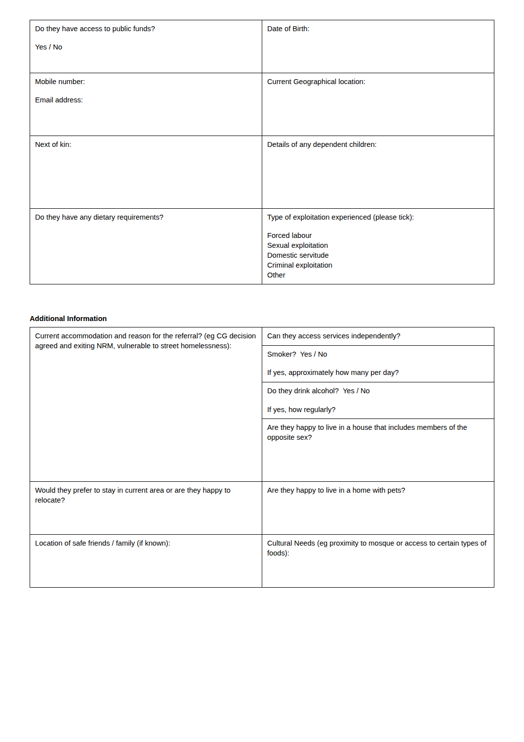| Do they have access to public funds? Yes / No | Date of Birth: |
| Mobile number: Email address: | Current Geographical location: |
| Next of kin: | Details of any dependent children: |
| Do they have any dietary requirements? | Type of exploitation experienced (please tick): Forced labour Sexual exploitation Domestic servitude Criminal exploitation Other |
Additional Information
| Current accommodation and reason for the referral? (eg CG decision agreed and exiting NRM, vulnerable to street homelessness): | Can they access services independently? |
| Smoker? Yes / No If yes, approximately how many per day? |
| Do they drink alcohol? Yes / No If yes, how regularly? |
| Are they happy to live in a house that includes members of the opposite sex? |
| Would they prefer to stay in current area or are they happy to relocate? | Are they happy to live in a home with pets? |
| Location of safe friends / family (if known): | Cultural Needs (eg proximity to mosque or access to certain types of foods): |